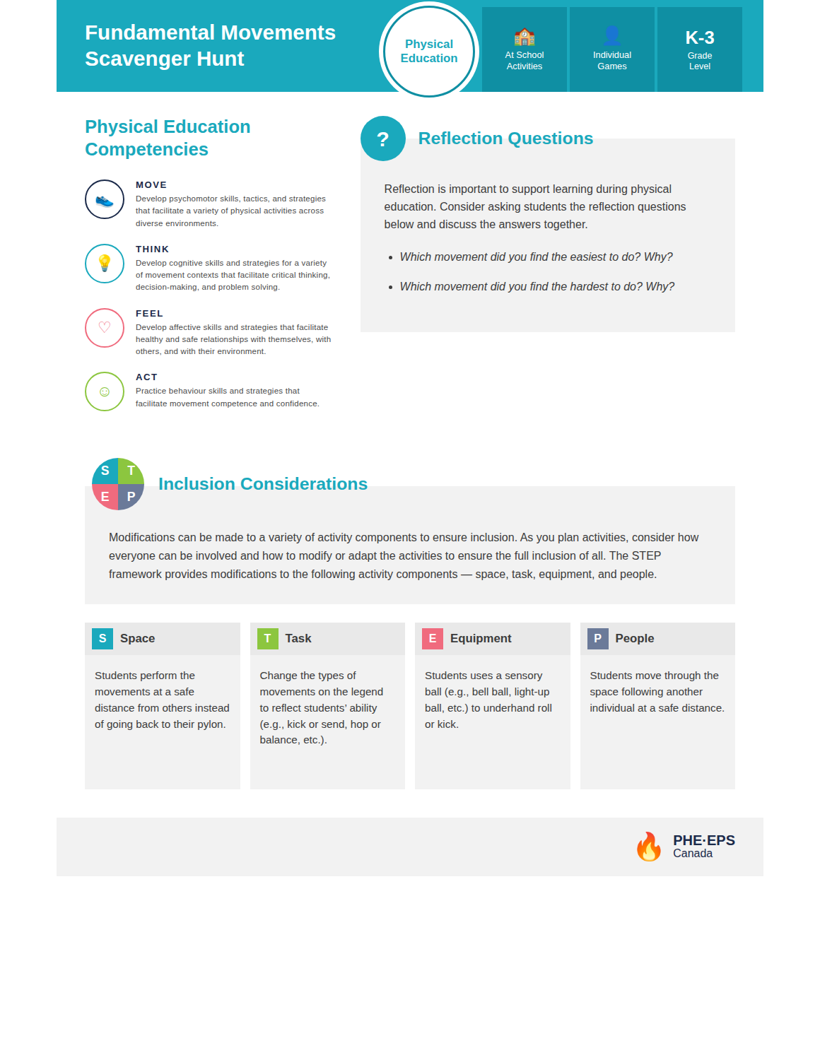Fundamental Movements
Scavenger Hunt
Physical
Education
🏫 At School
Activities
👤 Individual
Games
K-3 Grade
Level
Physical Education
Competencies
👟
MOVE
Develop psychomotor skills, tactics, and strategies that facilitate a variety of physical activities across diverse environments.
💡
THINK
Develop cognitive skills and strategies for a variety of movement contexts that facilitate critical thinking, decision-making, and problem solving.
♡
FEEL
Develop affective skills and strategies that facilitate healthy and safe relationships with themselves, with others, and with their environment.
☺
ACT
Practice behaviour skills and strategies that facilitate movement competence and confidence.
?
Reflection Questions
Reflection is important to support learning during physical education. Consider asking students the reflection questions below and discuss the answers together.
Which movement did you find the easiest to do? Why?
Which movement did you find the hardest to do? Why?
S
T
E
P
Inclusion Considerations
Modifications can be made to a variety of activity components to ensure inclusion. As you plan activities, consider how everyone can be involved and how to modify or adapt the activities to ensure the full inclusion of all. The STEP framework provides modifications to the following activity components — space, task, equipment, and people.
S Space
Students perform the movements at a safe distance from others instead of going back to their pylon.
T Task
Change the types of movements on the legend to reflect students’ ability (e.g., kick or send, hop or balance, etc.).
E Equipment
Students uses a sensory ball (e.g., bell ball, light-up ball, etc.) to underhand roll or kick.
P People
Students move through the space following another individual at a safe distance.
🔥 PHE·EPSCanada